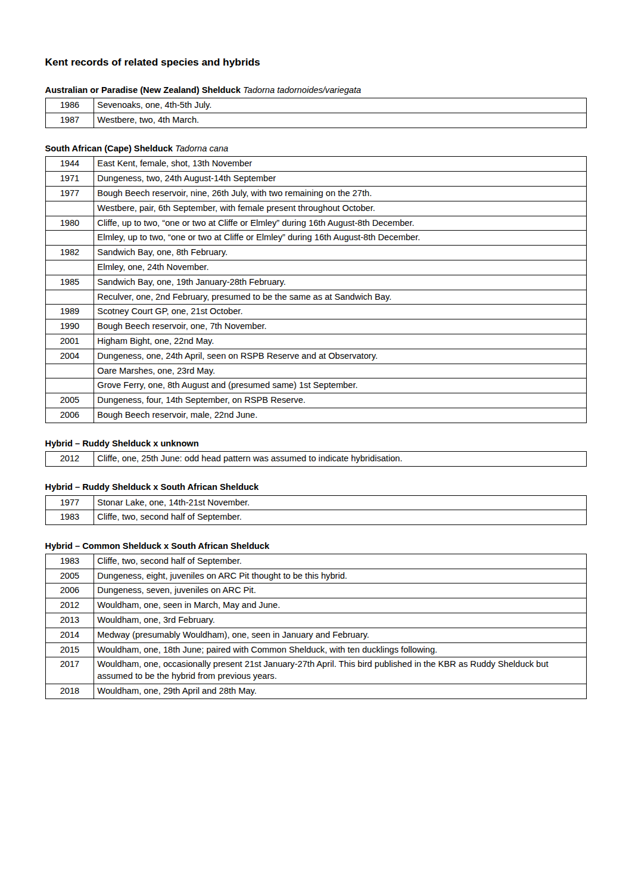Kent records of related species and hybrids
Australian or Paradise (New Zealand) Shelduck Tadorna tadornoides/variegata
| 1986 | Sevenoaks, one, 4th-5th July. |
| 1987 | Westbere, two, 4th March. |
South African (Cape) Shelduck Tadorna cana
| 1944 | East Kent, female, shot, 13th November |
| 1971 | Dungeness, two, 24th August-14th September |
| 1977 | Bough Beech reservoir, nine, 26th July, with two remaining on the 27th. |
| | Westbere, pair, 6th September, with female present throughout October. |
| 1980 | Cliffe, up to two, “one or two at Cliffe or Elmley” during 16th August-8th December. |
| | Elmley, up to two, “one or two at Cliffe or Elmley” during 16th August-8th December. |
| 1982 | Sandwich Bay, one, 8th February. |
| | Elmley, one, 24th November. |
| 1985 | Sandwich Bay, one, 19th January-28th February. |
| | Reculver, one, 2nd February, presumed to be the same as at Sandwich Bay. |
| 1989 | Scotney Court GP, one, 21st October. |
| 1990 | Bough Beech reservoir, one, 7th November. |
| 2001 | Higham Bight, one, 22nd May. |
| 2004 | Dungeness, one, 24th April, seen on RSPB Reserve and at Observatory. |
| | Oare Marshes, one, 23rd May. |
| | Grove Ferry, one, 8th August and (presumed same) 1st September. |
| 2005 | Dungeness, four, 14th September, on RSPB Reserve. |
| 2006 | Bough Beech reservoir, male, 22nd June. |
Hybrid – Ruddy Shelduck x unknown
| 2012 | Cliffe, one, 25th June: odd head pattern was assumed to indicate hybridisation. |
Hybrid – Ruddy Shelduck x South African Shelduck
| 1977 | Stonar Lake, one, 14th-21st November. |
| 1983 | Cliffe, two, second half of September. |
Hybrid – Common Shelduck x South African Shelduck
| 1983 | Cliffe, two, second half of September. |
| 2005 | Dungeness, eight, juveniles on ARC Pit thought to be this hybrid. |
| 2006 | Dungeness, seven, juveniles on ARC Pit. |
| 2012 | Wouldham, one, seen in March, May and June. |
| 2013 | Wouldham, one, 3rd February. |
| 2014 | Medway (presumably Wouldham), one, seen in January and February. |
| 2015 | Wouldham, one, 18th June; paired with Common Shelduck, with ten ducklings following. |
| 2017 | Wouldham, one, occasionally present 21st January-27th April. This bird published in the KBR as Ruddy Shelduck but assumed to be the hybrid from previous years. |
| 2018 | Wouldham, one, 29th April and 28th May. |